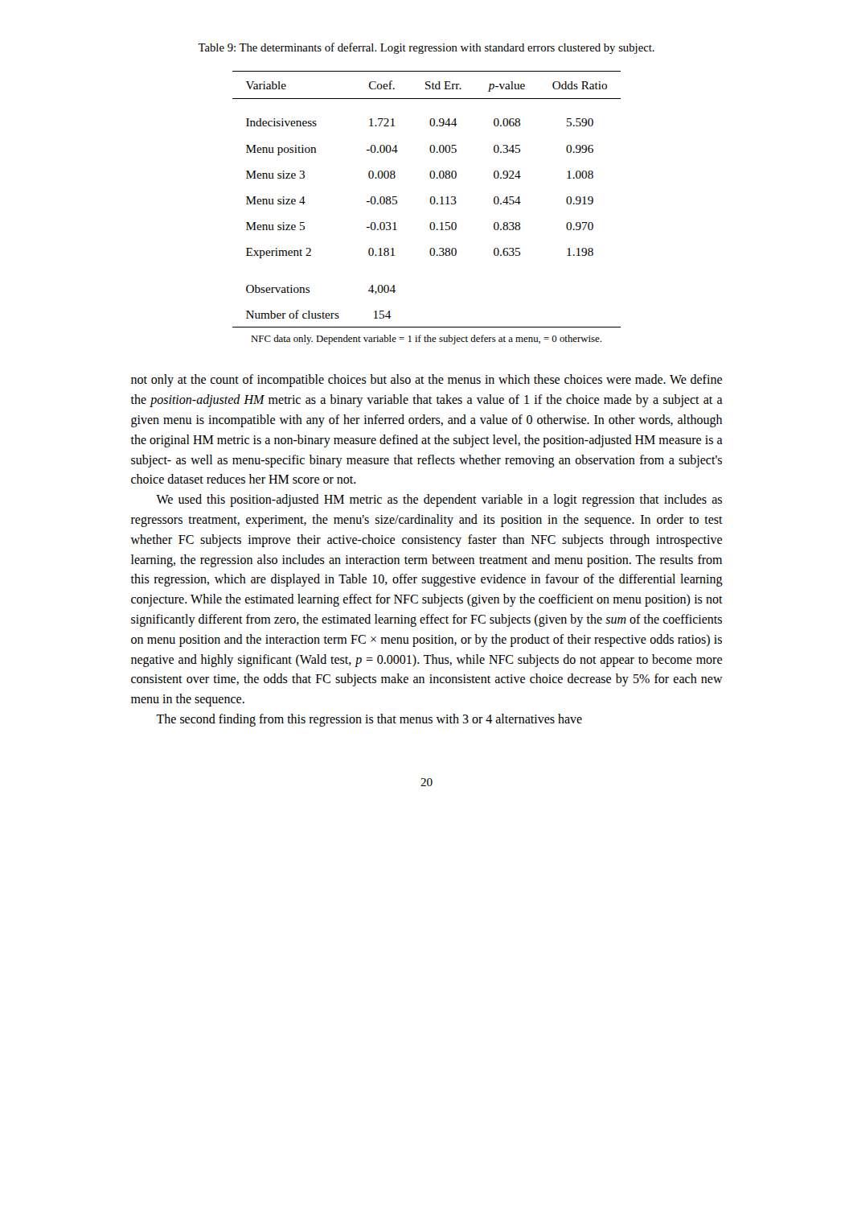Table 9: The determinants of deferral. Logit regression with standard errors clustered by subject.
| Variable | Coef. | Std Err. | p -value | Odds Ratio |
| --- | --- | --- | --- | --- |
| Indecisiveness | 1.721 | 0.944 | 0.068 | 5.590 |
| Menu position | -0.004 | 0.005 | 0.345 | 0.996 |
| Menu size 3 | 0.008 | 0.080 | 0.924 | 1.008 |
| Menu size 4 | -0.085 | 0.113 | 0.454 | 0.919 |
| Menu size 5 | -0.031 | 0.150 | 0.838 | 0.970 |
| Experiment 2 | 0.181 | 0.380 | 0.635 | 1.198 |
| Observations | 4,004 | | | |
| Number of clusters | 154 | | | |
NFC data only. Dependent variable = 1 if the subject defers at a menu, = 0 otherwise.
not only at the count of incompatible choices but also at the menus in which these choices were made. We define the position-adjusted HM metric as a binary variable that takes a value of 1 if the choice made by a subject at a given menu is incompatible with any of her inferred orders, and a value of 0 otherwise. In other words, although the original HM metric is a non-binary measure defined at the subject level, the position-adjusted HM measure is a subject- as well as menu-specific binary measure that reflects whether removing an observation from a subject's choice dataset reduces her HM score or not.
We used this position-adjusted HM metric as the dependent variable in a logit regression that includes as regressors treatment, experiment, the menu's size/cardinality and its position in the sequence. In order to test whether FC subjects improve their active-choice consistency faster than NFC subjects through introspective learning, the regression also includes an interaction term between treatment and menu position. The results from this regression, which are displayed in Table 10, offer suggestive evidence in favour of the differential learning conjecture. While the estimated learning effect for NFC subjects (given by the coefficient on menu position) is not significantly different from zero, the estimated learning effect for FC subjects (given by the sum of the coefficients on menu position and the interaction term FC × menu position, or by the product of their respective odds ratios) is negative and highly significant (Wald test, p = 0.0001). Thus, while NFC subjects do not appear to become more consistent over time, the odds that FC subjects make an inconsistent active choice decrease by 5% for each new menu in the sequence.
The second finding from this regression is that menus with 3 or 4 alternatives have
20